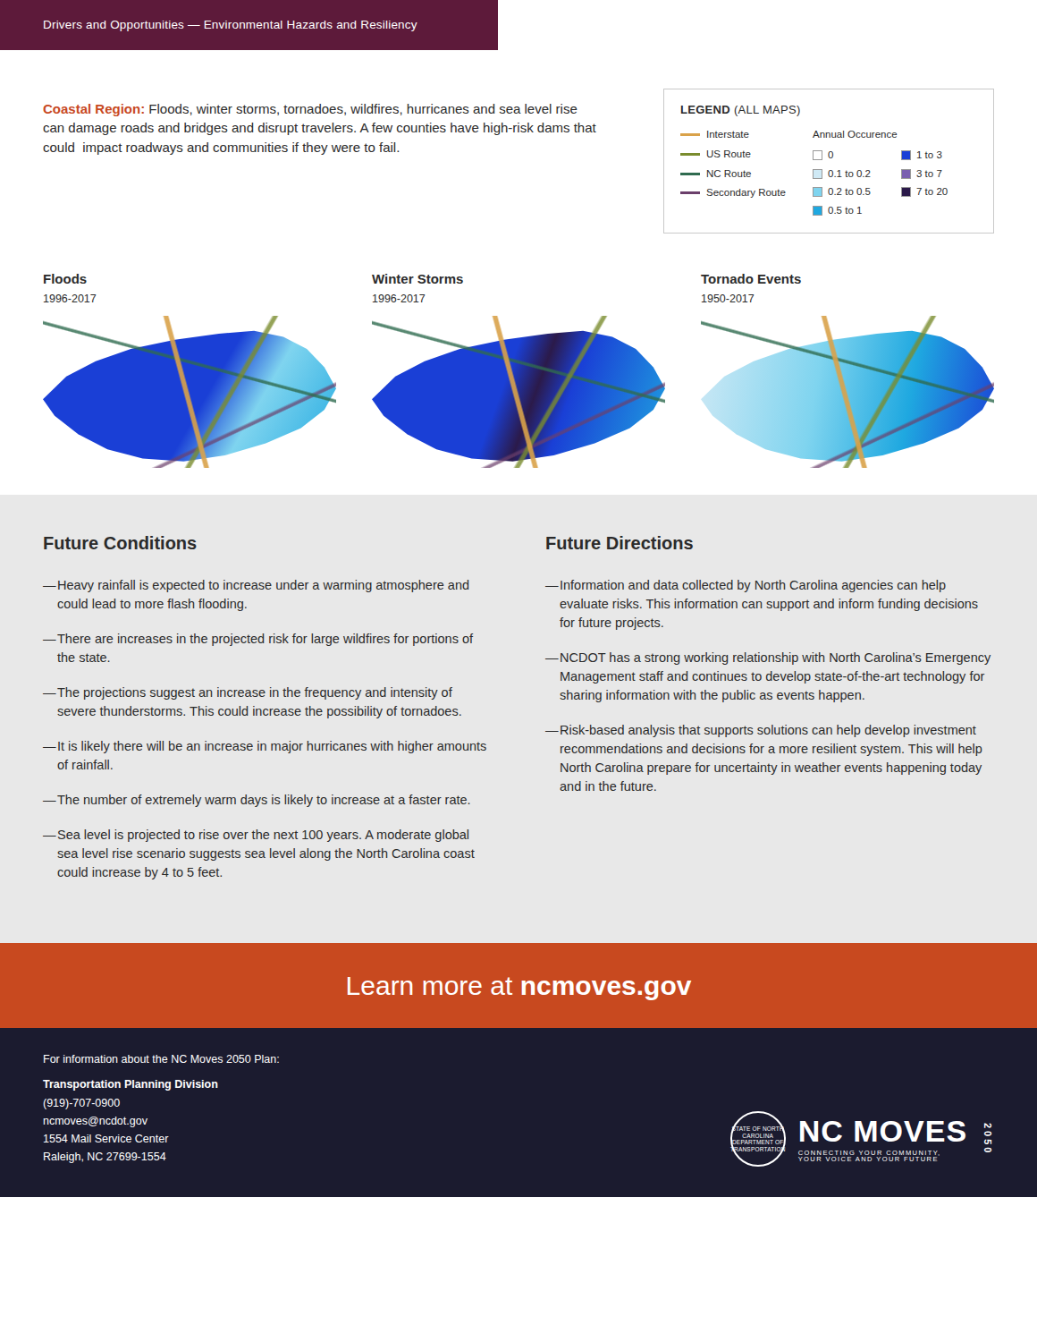Drivers and Opportunities — Environmental Hazards and Resiliency
LEGEND (ALL MAPS)
Interstate
US Route
NC Route
Secondary Route
Annual Occurence
0
1 to 3
0.1 to 0.2
3 to 7
0.2 to 0.5
7 to 20
0.5 to 1
Coastal Region: Floods, winter storms, tornadoes, wildfires, hurricanes and sea level rise can damage roads and bridges and disrupt travelers. A few counties have high-risk dams that could impact roadways and communities if they were to fail.
Floods
1996-2017
Winter Storms
1996-2017
Tornado Events
1950-2017
Future Conditions
Heavy rainfall is expected to increase under a warming atmosphere and could lead to more flash flooding.
There are increases in the projected risk for large wildfires for portions of the state.
The projections suggest an increase in the frequency and intensity of severe thunderstorms. This could increase the possibility of tornadoes.
It is likely there will be an increase in major hurricanes with higher amounts of rainfall.
The number of extremely warm days is likely to increase at a faster rate.
Sea level is projected to rise over the next 100 years. A moderate global sea level rise scenario suggests sea level along the North Carolina coast could increase by 4 to 5 feet.
Future Directions
Information and data collected by North Carolina agencies can help evaluate risks. This information can support and inform funding decisions for future projects.
NCDOT has a strong working relationship with North Carolina’s Emergency Management staff and continues to develop state-of-the-art technology for sharing information with the public as events happen.
Risk-based analysis that supports solutions can help develop investment recommendations and decisions for a more resilient system. This will help North Carolina prepare for uncertainty in weather events happening today and in the future.
Learn more at ncmoves.gov
For information about the NC Moves 2050 Plan:
Transportation Planning Division
(919)-707-0900
ncmoves@ncdot.gov
1554 Mail Service Center
Raleigh, NC 27699-1554
STATE OF NORTH CAROLINA
DEPARTMENT OF TRANSPORTATION
NC MOVES
CONNECTING YOUR COMMUNITY,
YOUR VOICE AND YOUR FUTURE
2050